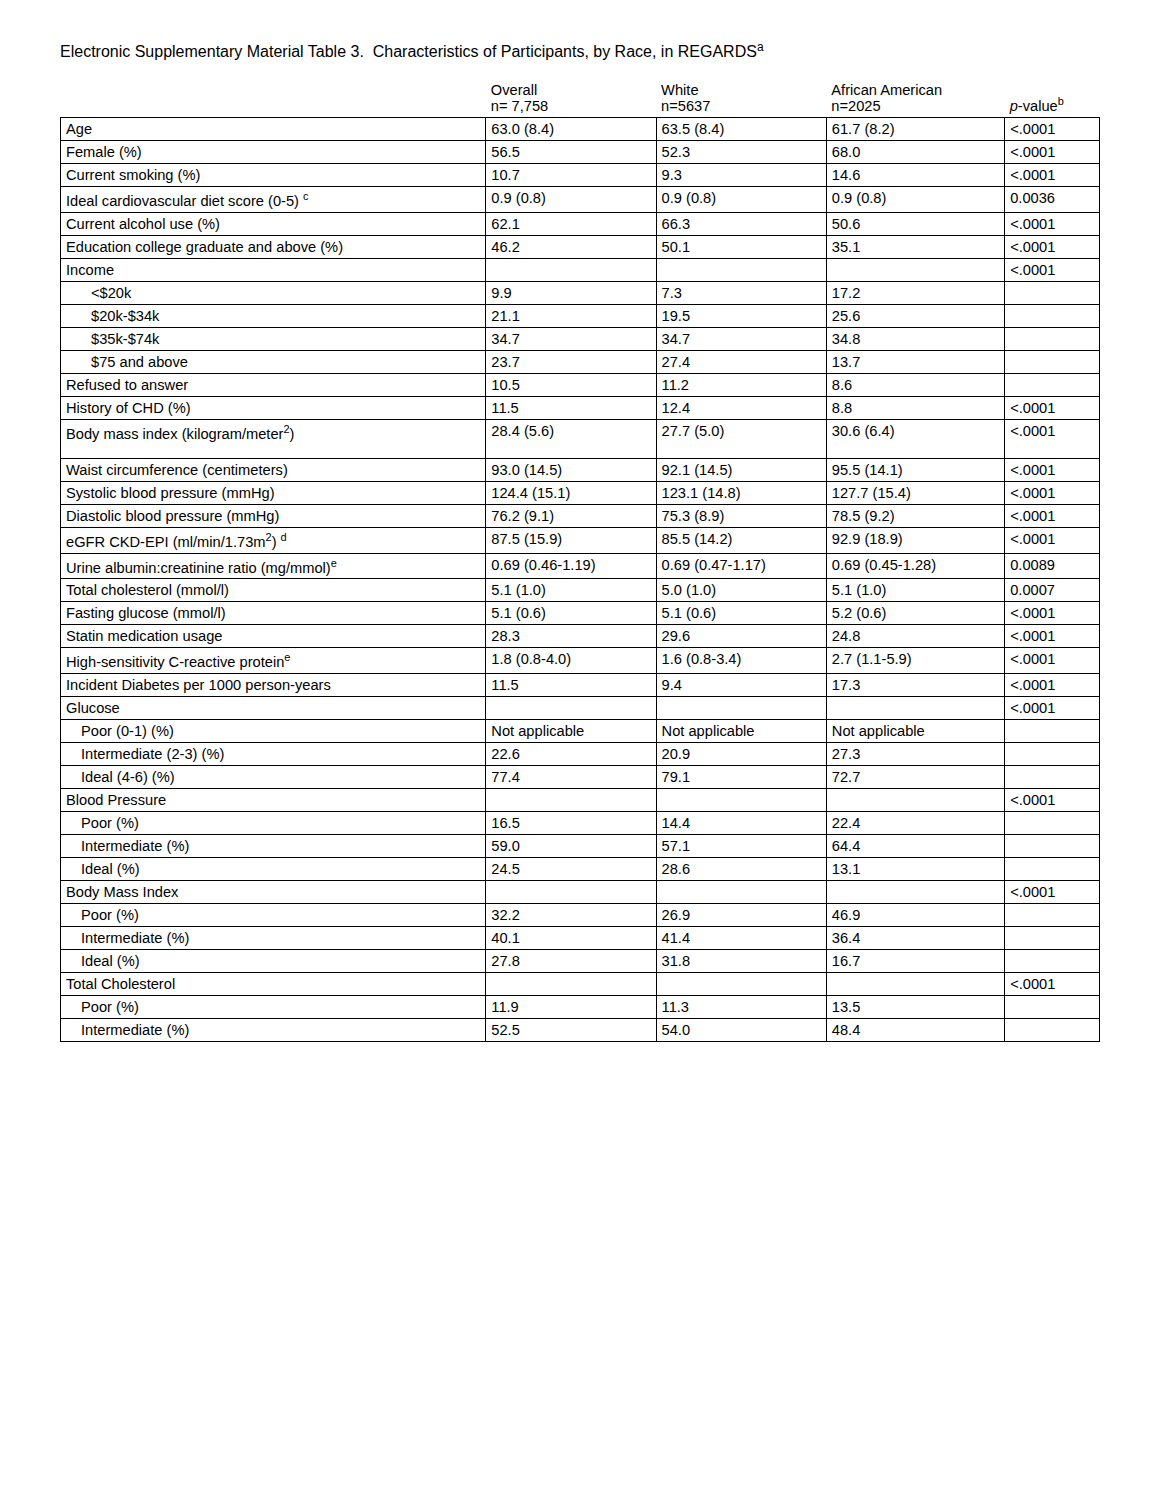Electronic Supplementary Material Table 3. Characteristics of Participants, by Race, in REGARDSa
| | Overall n= 7,758 | White n=5637 | African American n=2025 | p -value b |
| --- | --- | --- | --- | --- |
| Age | 63.0 (8.4) | 63.5 (8.4) | 61.7 (8.2) | <.0001 |
| Female (%) | 56.5 | 52.3 | 68.0 | <.0001 |
| Current smoking (%) | 10.7 | 9.3 | 14.6 | <.0001 |
| Ideal cardiovascular diet score (0-5) c | 0.9 (0.8) | 0.9 (0.8) | 0.9 (0.8) | 0.0036 |
| Current alcohol use (%) | 62.1 | 66.3 | 50.6 | <.0001 |
| Education college graduate and above (%) | 46.2 | 50.1 | 35.1 | <.0001 |
| Income | | | | <.0001 |
| <$20k | 9.9 | 7.3 | 17.2 | |
| $20k-$34k | 21.1 | 19.5 | 25.6 | |
| $35k-$74k | 34.7 | 34.7 | 34.8 | |
| $75 and above | 23.7 | 27.4 | 13.7 | |
| Refused to answer | 10.5 | 11.2 | 8.6 | |
| History of CHD (%) | 11.5 | 12.4 | 8.8 | <.0001 |
| Body mass index (kilogram/meter 2 ) | 28.4 (5.6) | 27.7 (5.0) | 30.6 (6.4) | <.0001 |
| Waist circumference (centimeters) | 93.0 (14.5) | 92.1 (14.5) | 95.5 (14.1) | <.0001 |
| Systolic blood pressure (mmHg) | 124.4 (15.1) | 123.1 (14.8) | 127.7 (15.4) | <.0001 |
| Diastolic blood pressure (mmHg) | 76.2 (9.1) | 75.3 (8.9) | 78.5 (9.2) | <.0001 |
| eGFR CKD-EPI (ml/min/1.73m 2 ) d | 87.5 (15.9) | 85.5 (14.2) | 92.9 (18.9) | <.0001 |
| Urine albumin:creatinine ratio (mg/mmol) e | 0.69 (0.46-1.19) | 0.69 (0.47-1.17) | 0.69 (0.45-1.28) | 0.0089 |
| Total cholesterol (mmol/l) | 5.1 (1.0) | 5.0 (1.0) | 5.1 (1.0) | 0.0007 |
| Fasting glucose (mmol/l) | 5.1 (0.6) | 5.1 (0.6) | 5.2 (0.6) | <.0001 |
| Statin medication usage | 28.3 | 29.6 | 24.8 | <.0001 |
| High-sensitivity C-reactive protein e | 1.8 (0.8-4.0) | 1.6 (0.8-3.4) | 2.7 (1.1-5.9) | <.0001 |
| Incident Diabetes per 1000 person-years | 11.5 | 9.4 | 17.3 | <.0001 |
| Glucose | | | | <.0001 |
| Poor (0-1) (%) | Not applicable | Not applicable | Not applicable | |
| Intermediate (2-3) (%) | 22.6 | 20.9 | 27.3 | |
| Ideal (4-6) (%) | 77.4 | 79.1 | 72.7 | |
| Blood Pressure | | | | <.0001 |
| Poor (%) | 16.5 | 14.4 | 22.4 | |
| Intermediate (%) | 59.0 | 57.1 | 64.4 | |
| Ideal (%) | 24.5 | 28.6 | 13.1 | |
| Body Mass Index | | | | <.0001 |
| Poor (%) | 32.2 | 26.9 | 46.9 | |
| Intermediate (%) | 40.1 | 41.4 | 36.4 | |
| Ideal (%) | 27.8 | 31.8 | 16.7 | |
| Total Cholesterol | | | | <.0001 |
| Poor (%) | 11.9 | 11.3 | 13.5 | |
| Intermediate (%) | 52.5 | 54.0 | 48.4 | |